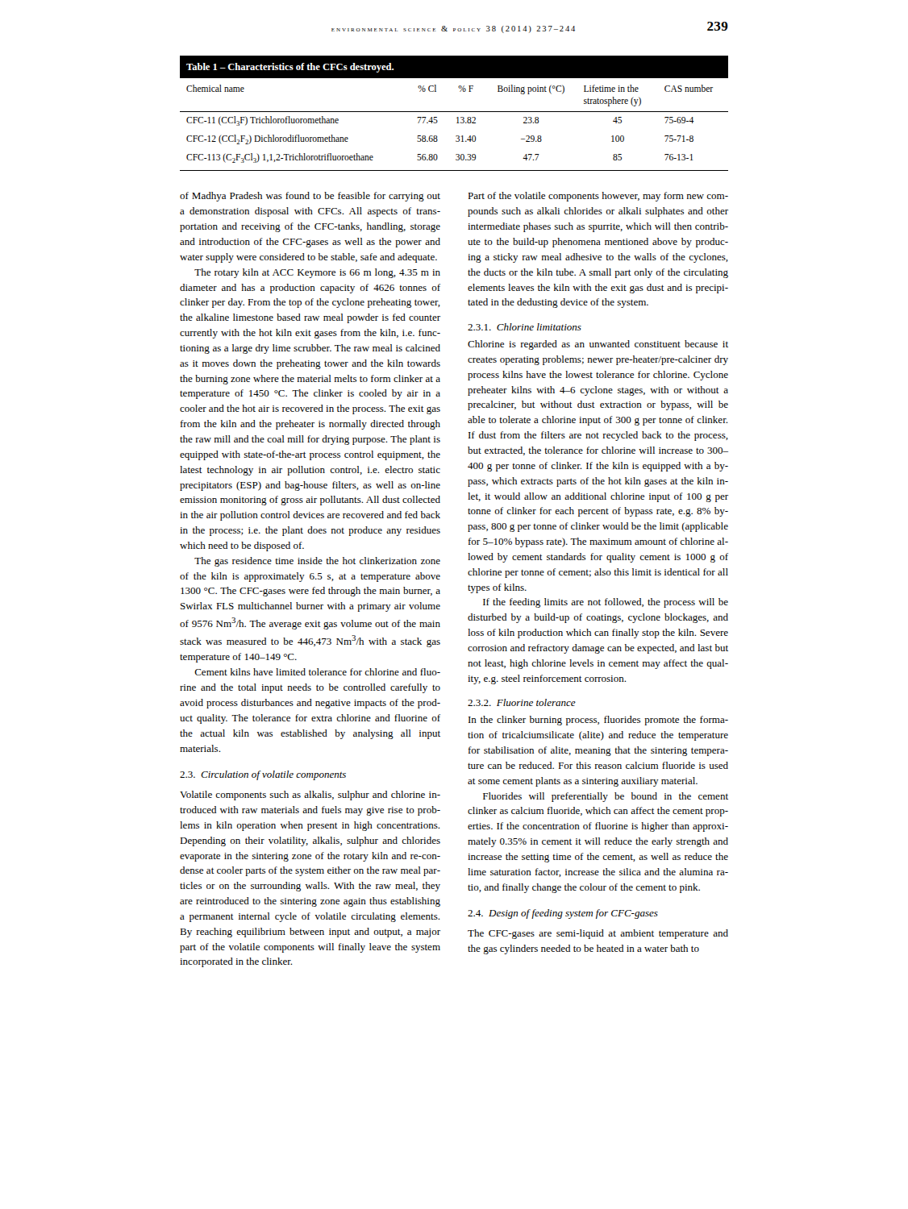Environmental Science & Policy 38 (2014) 237–244 239
Table 1 – Characteristics of the CFCs destroyed.
| Chemical name | % Cl | % F | Boiling point (°C) | Lifetime in the stratosphere (y) | CAS number |
| --- | --- | --- | --- | --- | --- |
| CFC-11 (CCl 3 F) Trichlorofluoromethane | 77.45 | 13.82 | 23.8 | 45 | 75-69-4 |
| CFC-12 (CCl 2 F 2 ) Dichlorodifluoromethane | 58.68 | 31.40 | −29.8 | 100 | 75-71-8 |
| CFC-113 (C 2 F 3 Cl 3 ) 1,1,2-Trichlorotrifluoroethane | 56.80 | 30.39 | 47.7 | 85 | 76-13-1 |
of Madhya Pradesh was found to be feasible for carrying out a demonstration disposal with CFCs. All aspects of transportation and receiving of the CFC-tanks, handling, storage and introduction of the CFC-gases as well as the power and water supply were considered to be stable, safe and adequate.
The rotary kiln at ACC Keymore is 66 m long, 4.35 m in diameter and has a production capacity of 4626 tonnes of clinker per day. From the top of the cyclone preheating tower, the alkaline limestone based raw meal powder is fed counter currently with the hot kiln exit gases from the kiln, i.e. functioning as a large dry lime scrubber. The raw meal is calcined as it moves down the preheating tower and the kiln towards the burning zone where the material melts to form clinker at a temperature of 1450 °C. The clinker is cooled by air in a cooler and the hot air is recovered in the process. The exit gas from the kiln and the preheater is normally directed through the raw mill and the coal mill for drying purpose. The plant is equipped with state-of-the-art process control equipment, the latest technology in air pollution control, i.e. electro static precipitators (ESP) and bag-house filters, as well as on-line emission monitoring of gross air pollutants. All dust collected in the air pollution control devices are recovered and fed back in the process; i.e. the plant does not produce any residues which need to be disposed of.
The gas residence time inside the hot clinkerization zone of the kiln is approximately 6.5 s, at a temperature above 1300 °C. The CFC-gases were fed through the main burner, a Swirlax FLS multichannel burner with a primary air volume of 9576 Nm3/h. The average exit gas volume out of the main stack was measured to be 446,473 Nm3/h with a stack gas temperature of 140–149 °C.
Cement kilns have limited tolerance for chlorine and fluorine and the total input needs to be controlled carefully to avoid process disturbances and negative impacts of the product quality. The tolerance for extra chlorine and fluorine of the actual kiln was established by analysing all input materials.
2.3. Circulation of volatile components
Volatile components such as alkalis, sulphur and chlorine introduced with raw materials and fuels may give rise to problems in kiln operation when present in high concentrations. Depending on their volatility, alkalis, sulphur and chlorides evaporate in the sintering zone of the rotary kiln and re-condense at cooler parts of the system either on the raw meal particles or on the surrounding walls. With the raw meal, they are reintroduced to the sintering zone again thus establishing a permanent internal cycle of volatile circulating elements. By reaching equilibrium between input and output, a major part of the volatile components will finally leave the system incorporated in the clinker.
Part of the volatile components however, may form new compounds such as alkali chlorides or alkali sulphates and other intermediate phases such as spurrite, which will then contribute to the build-up phenomena mentioned above by producing a sticky raw meal adhesive to the walls of the cyclones, the ducts or the kiln tube. A small part only of the circulating elements leaves the kiln with the exit gas dust and is precipitated in the dedusting device of the system.
2.3.1. Chlorine limitations
Chlorine is regarded as an unwanted constituent because it creates operating problems; newer pre-heater/pre-calciner dry process kilns have the lowest tolerance for chlorine. Cyclone preheater kilns with 4–6 cyclone stages, with or without a precalciner, but without dust extraction or bypass, will be able to tolerate a chlorine input of 300 g per tonne of clinker. If dust from the filters are not recycled back to the process, but extracted, the tolerance for chlorine will increase to 300–400 g per tonne of clinker. If the kiln is equipped with a by-pass, which extracts parts of the hot kiln gases at the kiln inlet, it would allow an additional chlorine input of 100 g per tonne of clinker for each percent of bypass rate, e.g. 8% bypass, 800 g per tonne of clinker would be the limit (applicable for 5–10% bypass rate). The maximum amount of chlorine allowed by cement standards for quality cement is 1000 g of chlorine per tonne of cement; also this limit is identical for all types of kilns.
If the feeding limits are not followed, the process will be disturbed by a build-up of coatings, cyclone blockages, and loss of kiln production which can finally stop the kiln. Severe corrosion and refractory damage can be expected, and last but not least, high chlorine levels in cement may affect the quality, e.g. steel reinforcement corrosion.
2.3.2. Fluorine tolerance
In the clinker burning process, fluorides promote the formation of tricalciumsilicate (alite) and reduce the temperature for stabilisation of alite, meaning that the sintering temperature can be reduced. For this reason calcium fluoride is used at some cement plants as a sintering auxiliary material.
Fluorides will preferentially be bound in the cement clinker as calcium fluoride, which can affect the cement properties. If the concentration of fluorine is higher than approximately 0.35% in cement it will reduce the early strength and increase the setting time of the cement, as well as reduce the lime saturation factor, increase the silica and the alumina ratio, and finally change the colour of the cement to pink.
2.4. Design of feeding system for CFC-gases
The CFC-gases are semi-liquid at ambient temperature and the gas cylinders needed to be heated in a water bath to